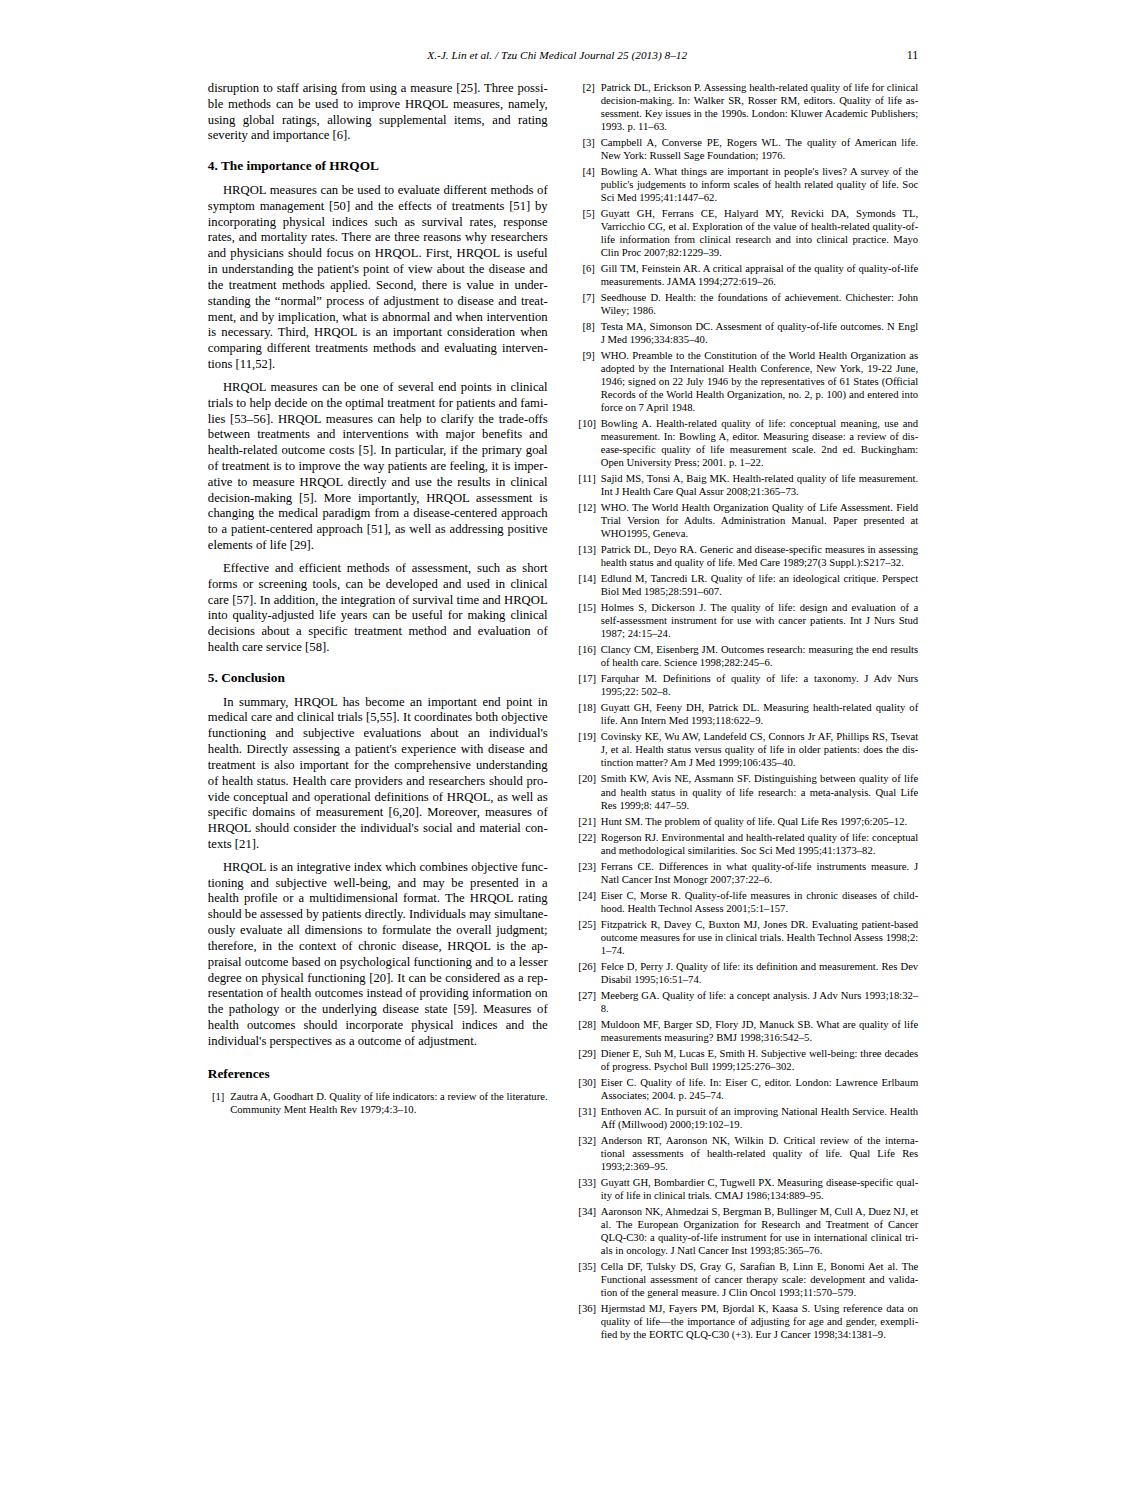X.-J. Lin et al. / Tzu Chi Medical Journal 25 (2013) 8–12
11
disruption to staff arising from using a measure [25]. Three possible methods can be used to improve HRQOL measures, namely, using global ratings, allowing supplemental items, and rating severity and importance [6].
4. The importance of HRQOL
HRQOL measures can be used to evaluate different methods of symptom management [50] and the effects of treatments [51] by incorporating physical indices such as survival rates, response rates, and mortality rates. There are three reasons why researchers and physicians should focus on HRQOL. First, HRQOL is useful in understanding the patient's point of view about the disease and the treatment methods applied. Second, there is value in understanding the “normal” process of adjustment to disease and treatment, and by implication, what is abnormal and when intervention is necessary. Third, HRQOL is an important consideration when comparing different treatments methods and evaluating interventions [11,52].
HRQOL measures can be one of several end points in clinical trials to help decide on the optimal treatment for patients and families [53–56]. HRQOL measures can help to clarify the trade-offs between treatments and interventions with major benefits and health-related outcome costs [5]. In particular, if the primary goal of treatment is to improve the way patients are feeling, it is imperative to measure HRQOL directly and use the results in clinical decision-making [5]. More importantly, HRQOL assessment is changing the medical paradigm from a disease-centered approach to a patient-centered approach [51], as well as addressing positive elements of life [29].
Effective and efficient methods of assessment, such as short forms or screening tools, can be developed and used in clinical care [57]. In addition, the integration of survival time and HRQOL into quality-adjusted life years can be useful for making clinical decisions about a specific treatment method and evaluation of health care service [58].
5. Conclusion
In summary, HRQOL has become an important end point in medical care and clinical trials [5,55]. It coordinates both objective functioning and subjective evaluations about an individual's health. Directly assessing a patient's experience with disease and treatment is also important for the comprehensive understanding of health status. Health care providers and researchers should provide conceptual and operational definitions of HRQOL, as well as specific domains of measurement [6,20]. Moreover, measures of HRQOL should consider the individual's social and material contexts [21].
HRQOL is an integrative index which combines objective functioning and subjective well-being, and may be presented in a health profile or a multidimensional format. The HRQOL rating should be assessed by patients directly. Individuals may simultaneously evaluate all dimensions to formulate the overall judgment; therefore, in the context of chronic disease, HRQOL is the appraisal outcome based on psychological functioning and to a lesser degree on physical functioning [20]. It can be considered as a representation of health outcomes instead of providing information on the pathology or the underlying disease state [59]. Measures of health outcomes should incorporate physical indices and the individual's perspectives as a outcome of adjustment.
References
[1] Zautra A, Goodhart D. Quality of life indicators: a review of the literature. Community Ment Health Rev 1979;4:3–10.
[2] Patrick DL, Erickson P. Assessing health-related quality of life for clinical decision-making. In: Walker SR, Rosser RM, editors. Quality of life assessment. Key issues in the 1990s. London: Kluwer Academic Publishers; 1993. p. 11–63.
[3] Campbell A, Converse PE, Rogers WL. The quality of American life. New York: Russell Sage Foundation; 1976.
[4] Bowling A. What things are important in people's lives? A survey of the public's judgements to inform scales of health related quality of life. Soc Sci Med 1995;41:1447–62.
[5] Guyatt GH, Ferrans CE, Halyard MY, Revicki DA, Symonds TL, Varricchio CG, et al. Exploration of the value of health-related quality-of-life information from clinical research and into clinical practice. Mayo Clin Proc 2007;82:1229–39.
[6] Gill TM, Feinstein AR. A critical appraisal of the quality of quality-of-life measurements. JAMA 1994;272:619–26.
[7] Seedhouse D. Health: the foundations of achievement. Chichester: John Wiley; 1986.
[8] Testa MA, Simonson DC. Assesment of quality-of-life outcomes. N Engl J Med 1996;334:835–40.
[9] WHO. Preamble to the Constitution of the World Health Organization as adopted by the International Health Conference, New York, 19-22 June, 1946; signed on 22 July 1946 by the representatives of 61 States (Official Records of the World Health Organization, no. 2, p. 100) and entered into force on 7 April 1948.
[10] Bowling A. Health-related quality of life: conceptual meaning, use and measurement. In: Bowling A, editor. Measuring disease: a review of disease-specific quality of life measurement scale. 2nd ed. Buckingham: Open University Press; 2001. p. 1–22.
[11] Sajid MS, Tonsi A, Baig MK. Health-related quality of life measurement. Int J Health Care Qual Assur 2008;21:365–73.
[12] WHO. The World Health Organization Quality of Life Assessment. Field Trial Version for Adults. Administration Manual. Paper presented at WHO1995, Geneva.
[13] Patrick DL, Deyo RA. Generic and disease-specific measures in assessing health status and quality of life. Med Care 1989;27(3 Suppl.):S217–32.
[14] Edlund M, Tancredi LR. Quality of life: an ideological critique. Perspect Biol Med 1985;28:591–607.
[15] Holmes S, Dickerson J. The quality of life: design and evaluation of a self-assessment instrument for use with cancer patients. Int J Nurs Stud 1987; 24:15–24.
[16] Clancy CM, Eisenberg JM. Outcomes research: measuring the end results of health care. Science 1998;282:245–6.
[17] Farquhar M. Definitions of quality of life: a taxonomy. J Adv Nurs 1995;22: 502–8.
[18] Guyatt GH, Feeny DH, Patrick DL. Measuring health-related quality of life. Ann Intern Med 1993;118:622–9.
[19] Covinsky KE, Wu AW, Landefeld CS, Connors Jr AF, Phillips RS, Tsevat J, et al. Health status versus quality of life in older patients: does the distinction matter? Am J Med 1999;106:435–40.
[20] Smith KW, Avis NE, Assmann SF. Distinguishing between quality of life and health status in quality of life research: a meta-analysis. Qual Life Res 1999;8: 447–59.
[21] Hunt SM. The problem of quality of life. Qual Life Res 1997;6:205–12.
[22] Rogerson RJ. Environmental and health-related quality of life: conceptual and methodological similarities. Soc Sci Med 1995;41:1373–82.
[23] Ferrans CE. Differences in what quality-of-life instruments measure. J Natl Cancer Inst Monogr 2007;37:22–6.
[24] Eiser C, Morse R. Quality-of-life measures in chronic diseases of childhood. Health Technol Assess 2001;5:1–157.
[25] Fitzpatrick R, Davey C, Buxton MJ, Jones DR. Evaluating patient-based outcome measures for use in clinical trials. Health Technol Assess 1998;2: 1–74.
[26] Felce D, Perry J. Quality of life: its definition and measurement. Res Dev Disabil 1995;16:51–74.
[27] Meeberg GA. Quality of life: a concept analysis. J Adv Nurs 1993;18:32–8.
[28] Muldoon MF, Barger SD, Flory JD, Manuck SB. What are quality of life measurements measuring? BMJ 1998;316:542–5.
[29] Diener E, Suh M, Lucas E, Smith H. Subjective well-being: three decades of progress. Psychol Bull 1999;125:276–302.
[30] Eiser C. Quality of life. In: Eiser C, editor. London: Lawrence Erlbaum Associates; 2004. p. 245–74.
[31] Enthoven AC. In pursuit of an improving National Health Service. Health Aff (Millwood) 2000;19:102–19.
[32] Anderson RT, Aaronson NK, Wilkin D. Critical review of the international assessments of health-related quality of life. Qual Life Res 1993;2:369–95.
[33] Guyatt GH, Bombardier C, Tugwell PX. Measuring disease-specific quality of life in clinical trials. CMAJ 1986;134:889–95.
[34] Aaronson NK, Ahmedzai S, Bergman B, Bullinger M, Cull A, Duez NJ, et al. The European Organization for Research and Treatment of Cancer QLQ-C30: a quality-of-life instrument for use in international clinical trials in oncology. J Natl Cancer Inst 1993;85:365–76.
[35] Cella DF, Tulsky DS, Gray G, Sarafian B, Linn E, Bonomi Aet al. The Functional assessment of cancer therapy scale: development and validation of the general measure. J Clin Oncol 1993;11:570–579.
[36] Hjermstad MJ, Fayers PM, Bjordal K, Kaasa S. Using reference data on quality of life—the importance of adjusting for age and gender, exemplified by the EORTC QLQ-C30 (+3). Eur J Cancer 1998;34:1381–9.